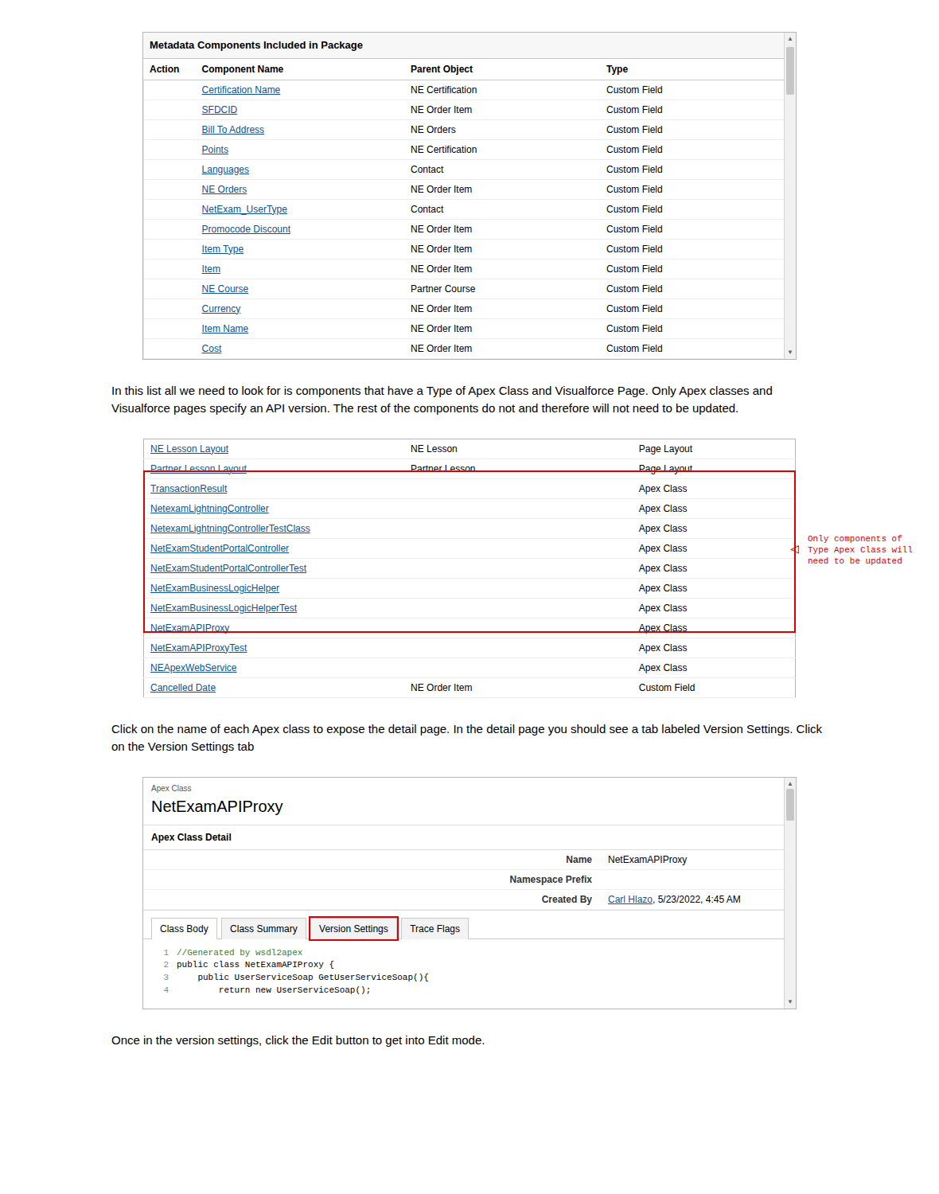Metadata Components Included in Package
▲
▼
| Action | Component Name | Parent Object | Type |
| --- | --- | --- | --- |
| | Certification Name | NE Certification | Custom Field |
| | SFDCID | NE Order Item | Custom Field |
| | Bill To Address | NE Orders | Custom Field |
| | Points | NE Certification | Custom Field |
| | Languages | Contact | Custom Field |
| | NE Orders | NE Order Item | Custom Field |
| | NetExam_UserType | Contact | Custom Field |
| | Promocode Discount | NE Order Item | Custom Field |
| | Item Type | NE Order Item | Custom Field |
| | Item | NE Order Item | Custom Field |
| | NE Course | Partner Course | Custom Field |
| | Currency | NE Order Item | Custom Field |
| | Item Name | NE Order Item | Custom Field |
| | Cost | NE Order Item | Custom Field |
In this list all we need to look for is components that have a Type of Apex Class and Visualforce Page. Only Apex classes and Visualforce pages specify an API version. The rest of the components do not and therefore will not need to be updated.
| NE Lesson Layout | NE Lesson | Page Layout |
| Partner Lesson Layout | Partner Lesson | Page Layout |
| TransactionResult | | Apex Class |
| NetexamLightningController | | Apex Class |
| NetexamLightningControllerTestClass | | Apex Class |
| NetExamStudentPortalController | | Apex Class |
| NetExamStudentPortalControllerTest | | Apex Class |
| NetExamBusinessLogicHelper | | Apex Class |
| NetExamBusinessLogicHelperTest | | Apex Class |
| NetExamAPIProxy | | Apex Class |
| NetExamAPIProxyTest | | Apex Class |
| NEApexWebService | | Apex Class |
| Cancelled Date | NE Order Item | Custom Field |
◁ Only components of
Type Apex Class will
need to be updated
Click on the name of each Apex class to expose the detail page. In the detail page you should see a tab labeled Version Settings. Click on the Version Settings tab
▲
▼
Apex Class
NetExamAPIProxy
Apex Class Detail
| Name | NetExamAPIProxy |
| Namespace Prefix | |
| Created By | Carl Hlazo , 5/23/2022, 4:45 AM |
Class Body Class Summary Version Settings Trace Flags
1//Generated by wsdl2apex
2public class NetExamAPIProxy {
3 public UserServiceSoap GetUserServiceSoap(){
4 return new UserServiceSoap();
Once in the version settings, click the Edit button to get into Edit mode.